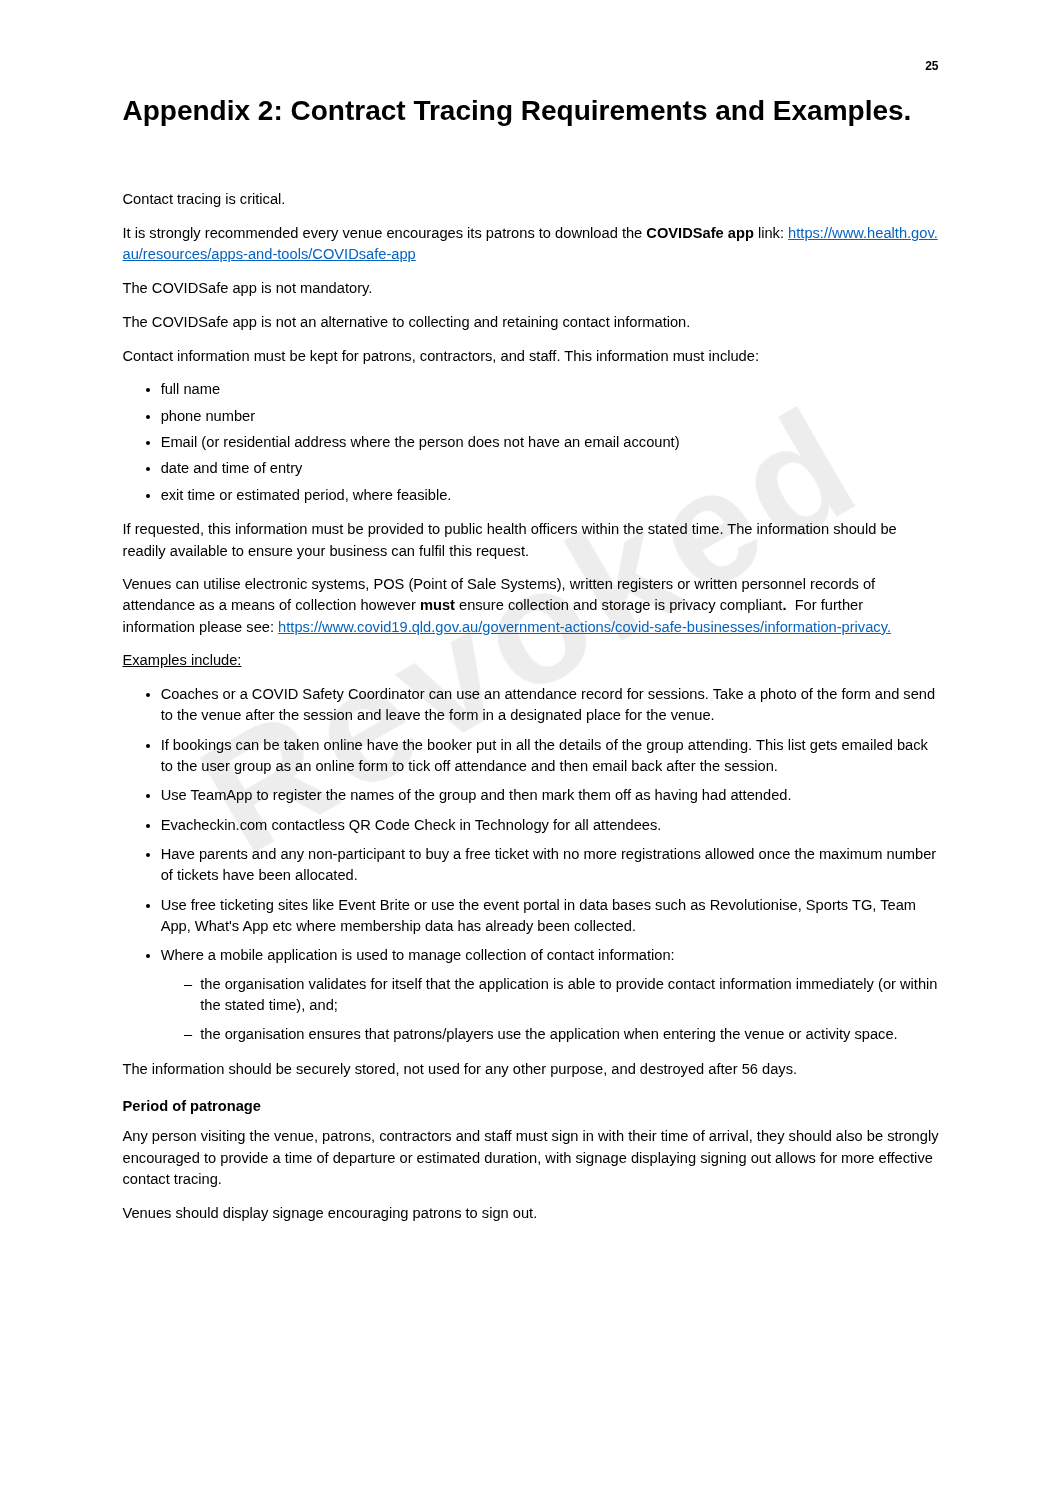Revoked
25
Appendix 2: Contract Tracing Requirements and Examples.
Contact tracing is critical.
It is strongly recommended every venue encourages its patrons to download the COVIDSafe app link: https://www.health.gov.au/resources/apps-and-tools/COVIDsafe-app
The COVIDSafe app is not mandatory.
The COVIDSafe app is not an alternative to collecting and retaining contact information.
Contact information must be kept for patrons, contractors, and staff. This information must include:
full name
phone number
Email (or residential address where the person does not have an email account)
date and time of entry
exit time or estimated period, where feasible.
If requested, this information must be provided to public health officers within the stated time. The information should be readily available to ensure your business can fulfil this request.
Venues can utilise electronic systems, POS (Point of Sale Systems), written registers or written personnel records of attendance as a means of collection however must ensure collection and storage is privacy compliant. For further information please see: https://www.covid19.qld.gov.au/government-actions/covid-safe-businesses/information-privacy.
Examples include:
Coaches or a COVID Safety Coordinator can use an attendance record for sessions. Take a photo of the form and send to the venue after the session and leave the form in a designated place for the venue.
If bookings can be taken online have the booker put in all the details of the group attending. This list gets emailed back to the user group as an online form to tick off attendance and then email back after the session.
Use TeamApp to register the names of the group and then mark them off as having had attended.
Evacheckin.com contactless QR Code Check in Technology for all attendees.
Have parents and any non-participant to buy a free ticket with no more registrations allowed once the maximum number of tickets have been allocated.
Use free ticketing sites like Event Brite or use the event portal in data bases such as Revolutionise, Sports TG, Team App, What's App etc where membership data has already been collected.
Where a mobile application is used to manage collection of contact information:
the organisation validates for itself that the application is able to provide contact information immediately (or within the stated time), and;
the organisation ensures that patrons/players use the application when entering the venue or activity space.
The information should be securely stored, not used for any other purpose, and destroyed after 56 days.
Period of patronage
Any person visiting the venue, patrons, contractors and staff must sign in with their time of arrival, they should also be strongly encouraged to provide a time of departure or estimated duration, with signage displaying signing out allows for more effective contact tracing.
Venues should display signage encouraging patrons to sign out.